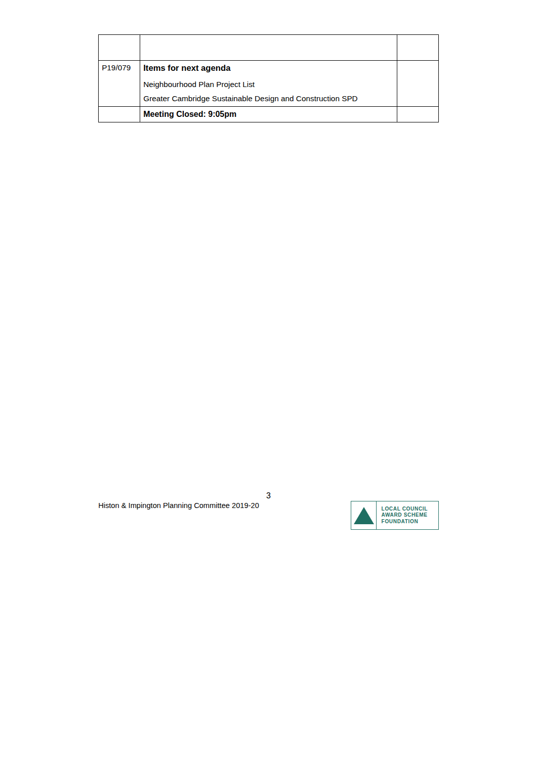| P19/079 | Items for next agenda Neighbourhood Plan Project List Greater Cambridge Sustainable Design and Construction SPD | |
| | Meeting Closed: 9:05pm | |
3
Histon & Impington Planning Committee 2019-20
Local Council
Award Scheme
Foundation